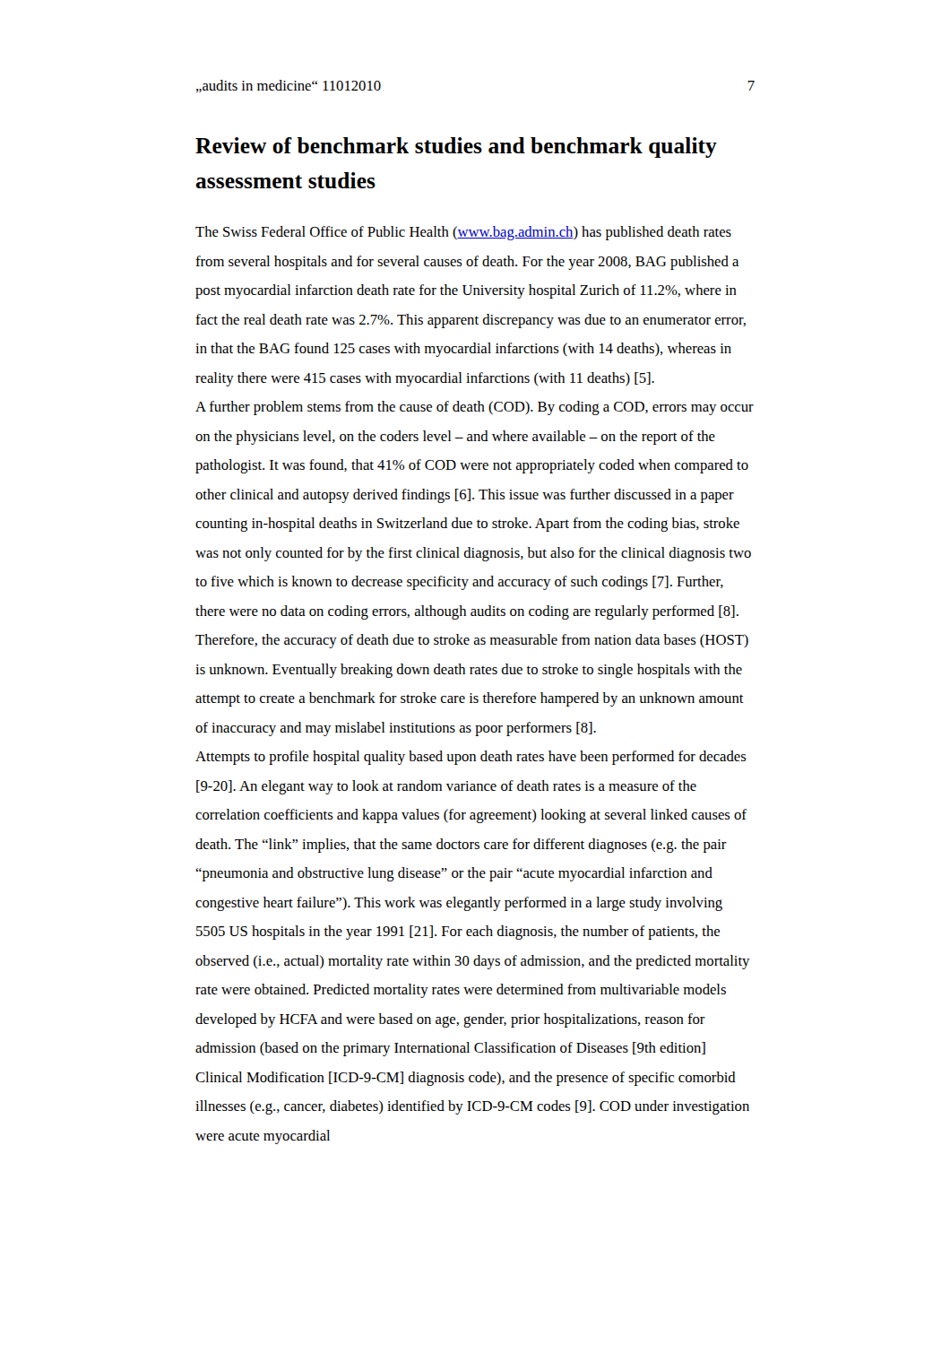„audits in medicine“ 11012010 7
Review of benchmark studies and benchmark quality assessment studies
The Swiss Federal Office of Public Health (www.bag.admin.ch) has published death rates from several hospitals and for several causes of death. For the year 2008, BAG published a post myocardial infarction death rate for the University hospital Zurich of 11.2%, where in fact the real death rate was 2.7%. This apparent discrepancy was due to an enumerator error, in that the BAG found 125 cases with myocardial infarctions (with 14 deaths), whereas in reality there were 415 cases with myocardial infarctions (with 11 deaths) [5].
A further problem stems from the cause of death (COD). By coding a COD, errors may occur on the physicians level, on the coders level – and where available – on the report of the pathologist. It was found, that 41% of COD were not appropriately coded when compared to other clinical and autopsy derived findings [6]. This issue was further discussed in a paper counting in-hospital deaths in Switzerland due to stroke. Apart from the coding bias, stroke was not only counted for by the first clinical diagnosis, but also for the clinical diagnosis two to five which is known to decrease specificity and accuracy of such codings [7]. Further, there were no data on coding errors, although audits on coding are regularly performed [8]. Therefore, the accuracy of death due to stroke as measurable from nation data bases (HOST) is unknown. Eventually breaking down death rates due to stroke to single hospitals with the attempt to create a benchmark for stroke care is therefore hampered by an unknown amount of inaccuracy and may mislabel institutions as poor performers [8].
Attempts to profile hospital quality based upon death rates have been performed for decades [9-20]. An elegant way to look at random variance of death rates is a measure of the correlation coefficients and kappa values (for agreement) looking at several linked causes of death. The “link” implies, that the same doctors care for different diagnoses (e.g. the pair “pneumonia and obstructive lung disease” or the pair “acute myocardial infarction and congestive heart failure”). This work was elegantly performed in a large study involving 5505 US hospitals in the year 1991 [21]. For each diagnosis, the number of patients, the observed (i.e., actual) mortality rate within 30 days of admission, and the predicted mortality rate were obtained. Predicted mortality rates were determined from multivariable models developed by HCFA and were based on age, gender, prior hospitalizations, reason for admission (based on the primary International Classification of Diseases [9th edition] Clinical Modification [ICD-9-CM] diagnosis code), and the presence of specific comorbid illnesses (e.g., cancer, diabetes) identified by ICD-9-CM codes [9]. COD under investigation were acute myocardial